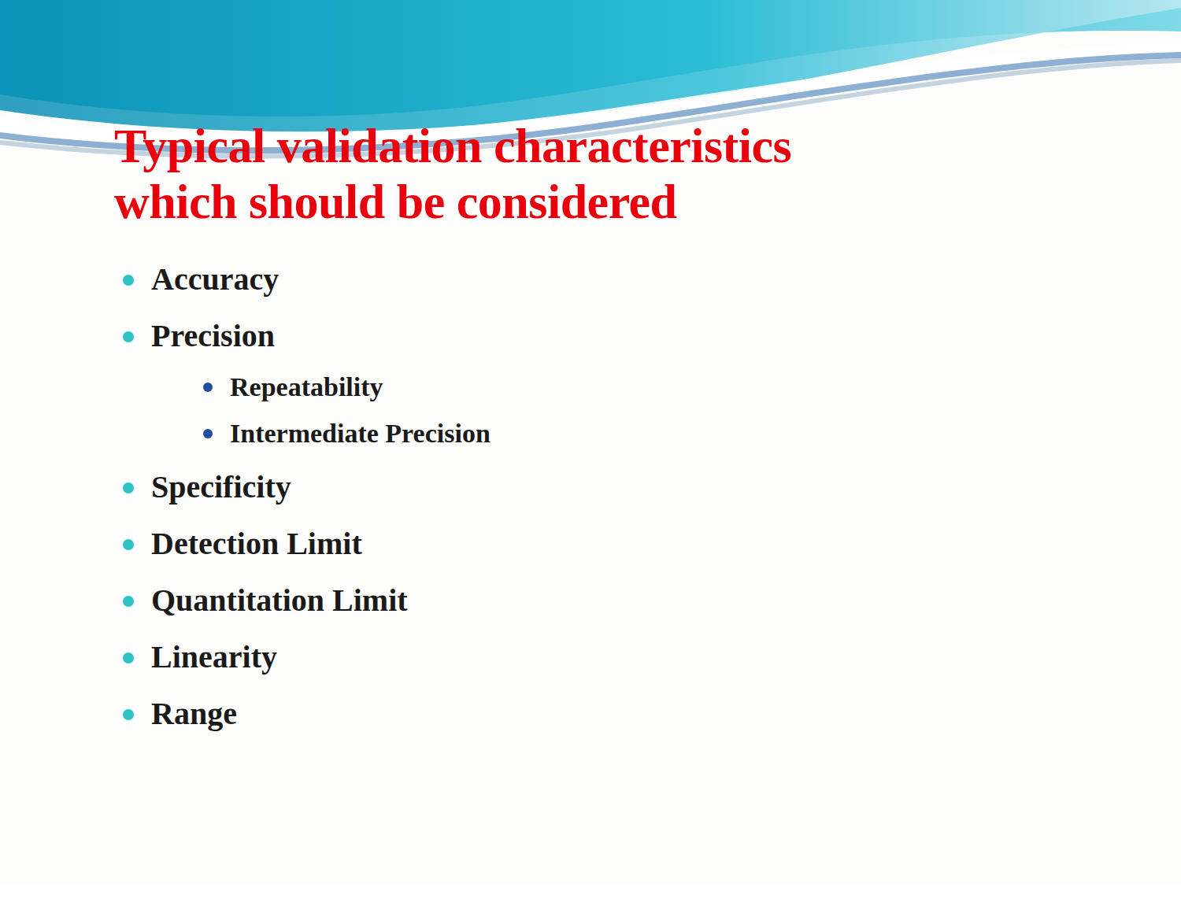Typical validation characteristics
which should be considered
Accuracy
Precision
Repeatability
Intermediate Precision
Specificity
Detection Limit
Quantitation Limit
Linearity
Range